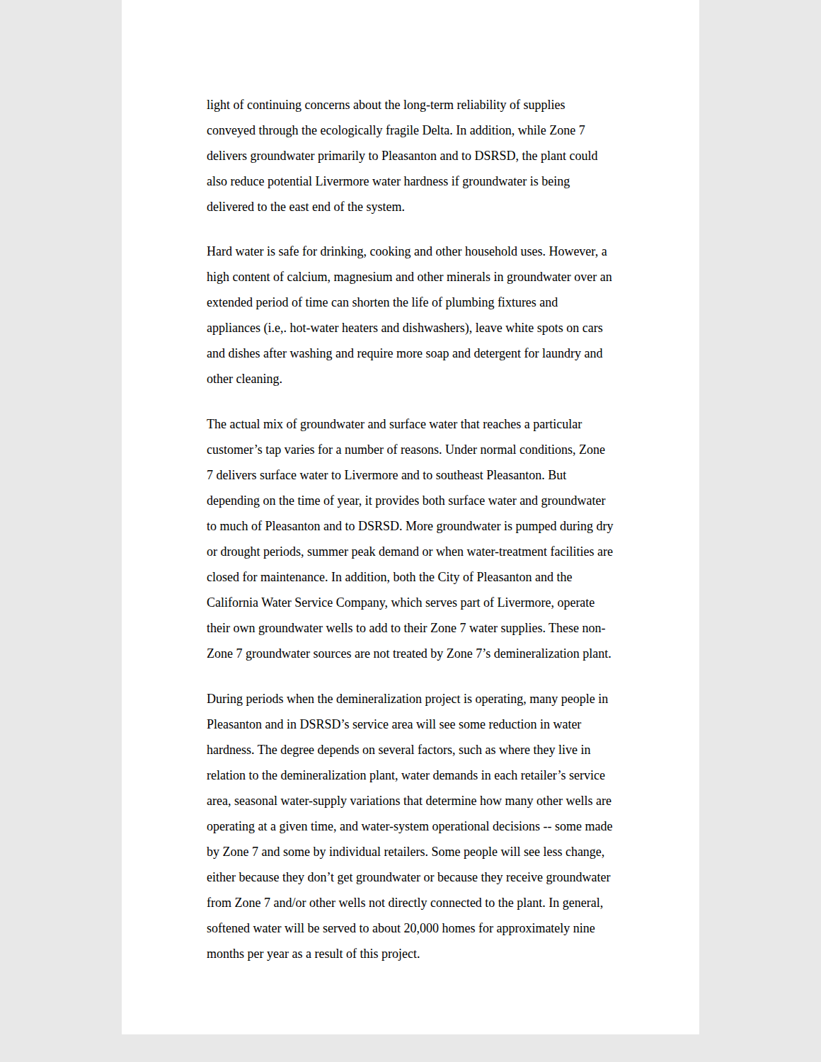light of continuing concerns about the long-term reliability of supplies conveyed through the ecologically fragile Delta. In addition, while Zone 7 delivers groundwater primarily to Pleasanton and to DSRSD, the plant could also reduce potential Livermore water hardness if groundwater is being delivered to the east end of the system.
Hard water is safe for drinking, cooking and other household uses. However, a high content of calcium, magnesium and other minerals in groundwater over an extended period of time can shorten the life of plumbing fixtures and appliances (i.e,. hot-water heaters and dishwashers), leave white spots on cars and dishes after washing and require more soap and detergent for laundry and other cleaning.
The actual mix of groundwater and surface water that reaches a particular customer’s tap varies for a number of reasons. Under normal conditions, Zone 7 delivers surface water to Livermore and to southeast Pleasanton. But depending on the time of year, it provides both surface water and groundwater to much of Pleasanton and to DSRSD. More groundwater is pumped during dry or drought periods, summer peak demand or when water-treatment facilities are closed for maintenance. In addition, both the City of Pleasanton and the California Water Service Company, which serves part of Livermore, operate their own groundwater wells to add to their Zone 7 water supplies. These non-Zone 7 groundwater sources are not treated by Zone 7’s demineralization plant.
During periods when the demineralization project is operating, many people in Pleasanton and in DSRSD’s service area will see some reduction in water hardness. The degree depends on several factors, such as where they live in relation to the demineralization plant, water demands in each retailer’s service area, seasonal water-supply variations that determine how many other wells are operating at a given time, and water-system operational decisions -- some made by Zone 7 and some by individual retailers. Some people will see less change, either because they don’t get groundwater or because they receive groundwater from Zone 7 and/or other wells not directly connected to the plant. In general, softened water will be served to about 20,000 homes for approximately nine months per year as a result of this project.